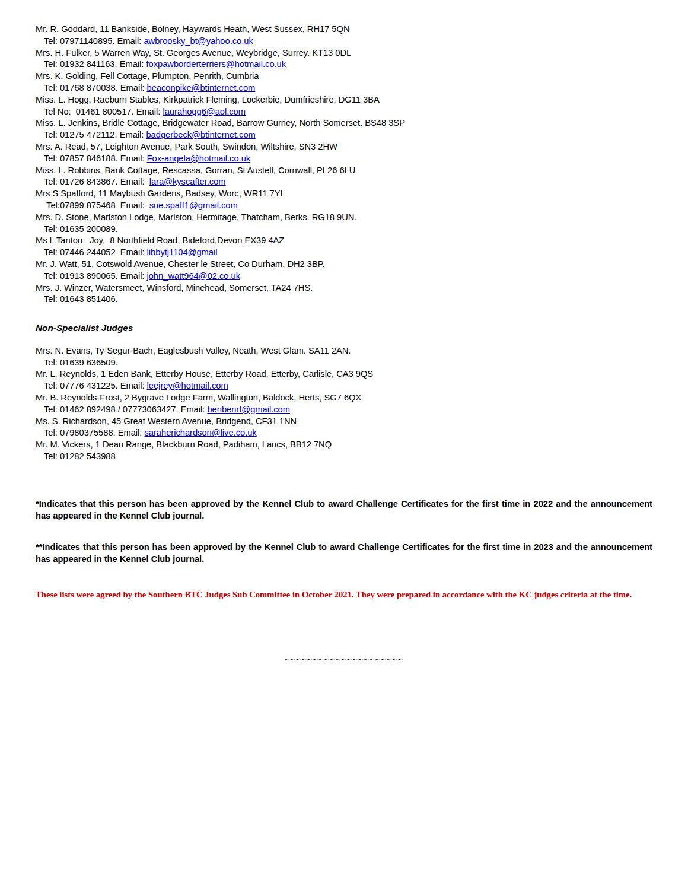Mr. R. Goddard, 11 Bankside, Bolney, Haywards Heath, West Sussex, RH17 5QN
Tel: 07971140895. Email: awbroosky_bt@yahoo.co.uk
Mrs. H. Fulker, 5 Warren Way, St. Georges Avenue, Weybridge, Surrey. KT13 0DL
Tel: 01932 841163. Email: foxpawborderterriers@hotmail.co.uk
Mrs. K. Golding, Fell Cottage, Plumpton, Penrith, Cumbria
Tel: 01768 870038. Email: beaconpike@btinternet.com
Miss. L. Hogg, Raeburn Stables, Kirkpatrick Fleming, Lockerbie, Dumfrieshire. DG11 3BA
Tel No: 01461 800517. Email: laurahogg6@aol.com
Miss. L. Jenkins, Bridle Cottage, Bridgewater Road, Barrow Gurney, North Somerset. BS48 3SP
Tel: 01275 472112. Email: badgerbeck@btinternet.com
Mrs. A. Read, 57, Leighton Avenue, Park South, Swindon, Wiltshire, SN3 2HW
Tel: 07857 846188. Email: Fox-angela@hotmail.co.uk
Miss. L. Robbins, Bank Cottage, Rescassa, Gorran, St Austell, Cornwall, PL26 6LU
Tel: 01726 843867. Email: lara@kyscafter.com
Mrs S Spafford, 11 Maybush Gardens, Badsey, Worc, WR11 7YL
Tel:07899 875468 Email: sue.spaff1@gmail.com
Mrs. D. Stone, Marlston Lodge, Marlston, Hermitage, Thatcham, Berks. RG18 9UN.
Tel: 01635 200089.
Ms L Tanton –Joy, 8 Northfield Road, Bideford,Devon EX39 4AZ
Tel: 07446 244052 Email: libbytj1104@gmail
Mr. J. Watt, 51, Cotswold Avenue, Chester le Street, Co Durham. DH2 3BP.
Tel: 01913 890065. Email: john_watt964@02.co.uk
Mrs. J. Winzer, Watersmeet, Winsford, Minehead, Somerset, TA24 7HS.
Tel: 01643 851406.
Non-Specialist Judges
Mrs. N. Evans, Ty-Segur-Bach, Eaglesbush Valley, Neath, West Glam. SA11 2AN.
Tel: 01639 636509.
Mr. L. Reynolds, 1 Eden Bank, Etterby House, Etterby Road, Etterby, Carlisle, CA3 9QS
Tel: 07776 431225. Email: leejrey@hotmail.com
Mr. B. Reynolds-Frost, 2 Bygrave Lodge Farm, Wallington, Baldock, Herts, SG7 6QX
Tel: 01462 892498 / 07773063427. Email: benbenrf@gmail.com
Ms. S. Richardson, 45 Great Western Avenue, Bridgend, CF31 1NN
Tel: 07980375588. Email: saraherichardson@live.co.uk
Mr. M. Vickers, 1 Dean Range, Blackburn Road, Padiham, Lancs, BB12 7NQ
Tel: 01282 543988
*Indicates that this person has been approved by the Kennel Club to award Challenge Certificates for the first time in 2022 and the announcement has appeared in the Kennel Club journal.
**Indicates that this person has been approved by the Kennel Club to award Challenge Certificates for the first time in 2023 and the announcement has appeared in the Kennel Club journal.
These lists were agreed by the Southern BTC Judges Sub Committee in October 2021. They were prepared in accordance with the KC judges criteria at the time.
~~~~~~~~~~~~~~~~~~~~~